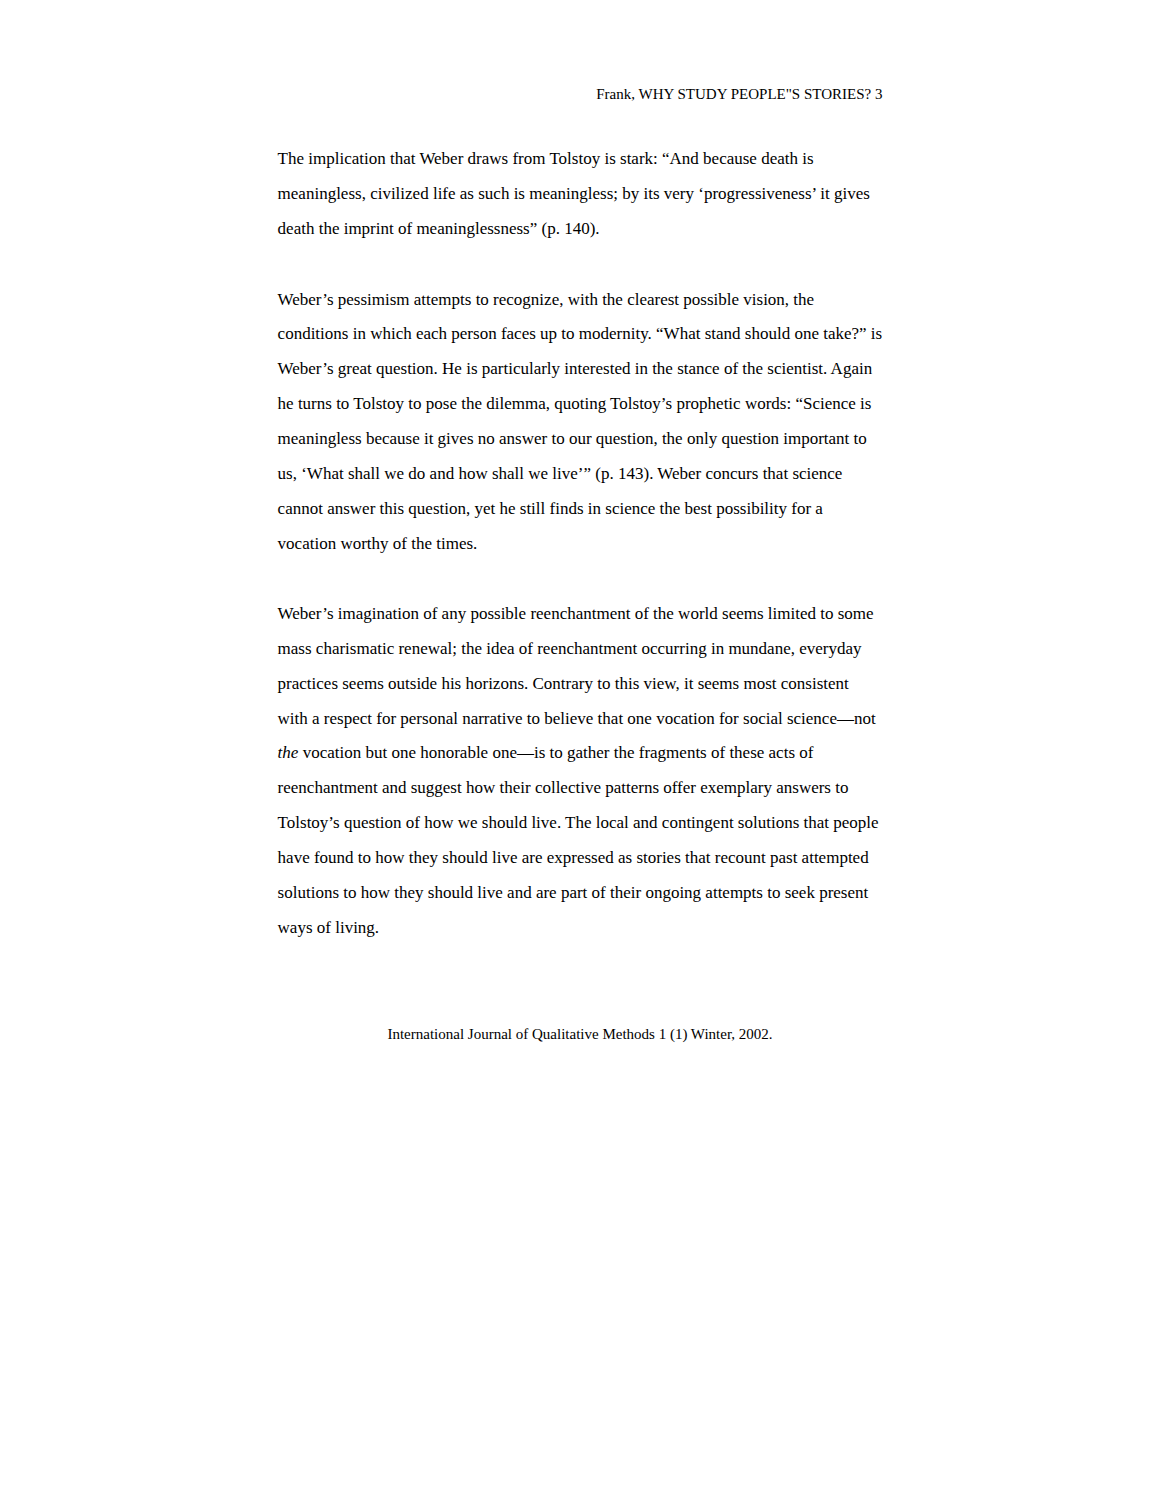Frank, WHY STUDY PEOPLE"S STORIES? 3
The implication that Weber draws from Tolstoy is stark: “And because death is meaningless, civilized life as such is meaningless; by its very ‘progressiveness’ it gives death the imprint of meaninglessness” (p. 140).
Weber’s pessimism attempts to recognize, with the clearest possible vision, the conditions in which each person faces up to modernity. “What stand should one take?” is Weber’s great question. He is particularly interested in the stance of the scientist. Again he turns to Tolstoy to pose the dilemma, quoting Tolstoy’s prophetic words: “Science is meaningless because it gives no answer to our question, the only question important to us, ‘What shall we do and how shall we live’” (p. 143). Weber concurs that science cannot answer this question, yet he still finds in science the best possibility for a vocation worthy of the times.
Weber’s imagination of any possible reenchantment of the world seems limited to some mass charismatic renewal; the idea of reenchantment occurring in mundane, everyday practices seems outside his horizons. Contrary to this view, it seems most consistent with a respect for personal narrative to believe that one vocation for social science—not the vocation but one honorable one—is to gather the fragments of these acts of reenchantment and suggest how their collective patterns offer exemplary answers to Tolstoy’s question of how we should live. The local and contingent solutions that people have found to how they should live are expressed as stories that recount past attempted solutions to how they should live and are part of their ongoing attempts to seek present ways of living.
International Journal of Qualitative Methods 1 (1) Winter, 2002.